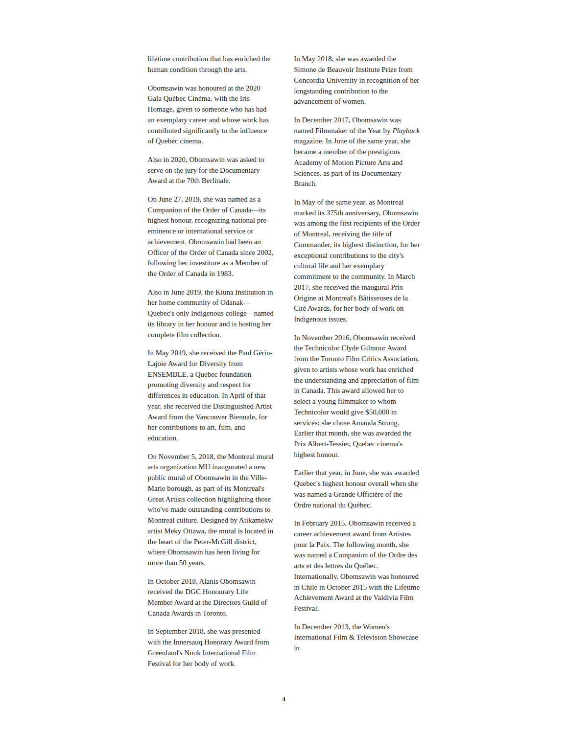lifetime contribution that has enriched the human condition through the arts.
Obomsawin was honoured at the 2020 Gala Québec Cinéma, with the Iris Homage, given to someone who has had an exemplary career and whose work has contributed significantly to the influence of Quebec cinema.
Also in 2020, Obomsawin was asked to serve on the jury for the Documentary Award at the 70th Berlinale.
On June 27, 2019, she was named as a Companion of the Order of Canada—its highest honour, recognizing national pre-eminence or international service or achievement. Obomsawin had been an Officer of the Order of Canada since 2002, following her investiture as a Member of the Order of Canada in 1983.
Also in June 2019, the Kiuna Institution in her home community of Odanak—Quebec's only Indigenous college—named its library in her honour and is hosting her complete film collection.
In May 2019, she received the Paul Gérin-Lajoie Award for Diversity from ENSEMBLE, a Quebec foundation promoting diversity and respect for differences in education. In April of that year, she received the Distinguished Artist Award from the Vancouver Biennale, for her contributions to art, film, and education.
On November 5, 2018, the Montreal mural arts organization MU inaugurated a new public mural of Obomsawin in the Ville-Marie borough, as part of its Montreal's Great Artists collection highlighting those who've made outstanding contributions to Montreal culture. Designed by Atikamekw artist Meky Ottawa, the mural is located in the heart of the Peter-McGill district, where Obomsawin has been living for more than 50 years.
In October 2018, Alanis Obomsawin received the DGC Honourary Life Member Award at the Directors Guild of Canada Awards in Toronto.
In September 2018, she was presented with the Innersauq Honorary Award from Greenland's Nuuk International Film Festival for her body of work.
In May 2018, she was awarded the Simone de Beauvoir Institute Prize from Concordia University in recognition of her longstanding contribution to the advancement of women.
In December 2017, Obomsawin was named Filmmaker of the Year by Playback magazine. In June of the same year, she became a member of the prestigious Academy of Motion Picture Arts and Sciences, as part of its Documentary Branch.
In May of the same year, as Montreal marked its 375th anniversary, Obomsawin was among the first recipients of the Order of Montreal, receiving the title of Commander, its highest distinction, for her exceptional contributions to the city's cultural life and her exemplary commitment to the community. In March 2017, she received the inaugural Prix Origine at Montreal's Bâtisseuses de la Cité Awards, for her body of work on Indigenous issues.
In November 2016, Obomsawin received the Technicolor Clyde Gilmour Award from the Toronto Film Critics Association, given to artists whose work has enriched the understanding and appreciation of film in Canada. This award allowed her to select a young filmmaker to whom Technicolor would give $50,000 in services: she chose Amanda Strong. Earlier that month, she was awarded the Prix Albert-Tessier, Quebec cinema's highest honour.
Earlier that year, in June, she was awarded Quebec's highest honour overall when she was named a Grande Officière of the Ordre national du Québec.
In February 2015, Obomsawin received a career achievement award from Artistes pour la Paix. The following month, she was named a Companion of the Ordre des arts et des lettres du Québec. Internationally, Obomsawin was honoured in Chile in October 2015 with the Lifetime Achievement Award at the Valdivia Film Festival.
In December 2013, the Women's International Film & Television Showcase in
4